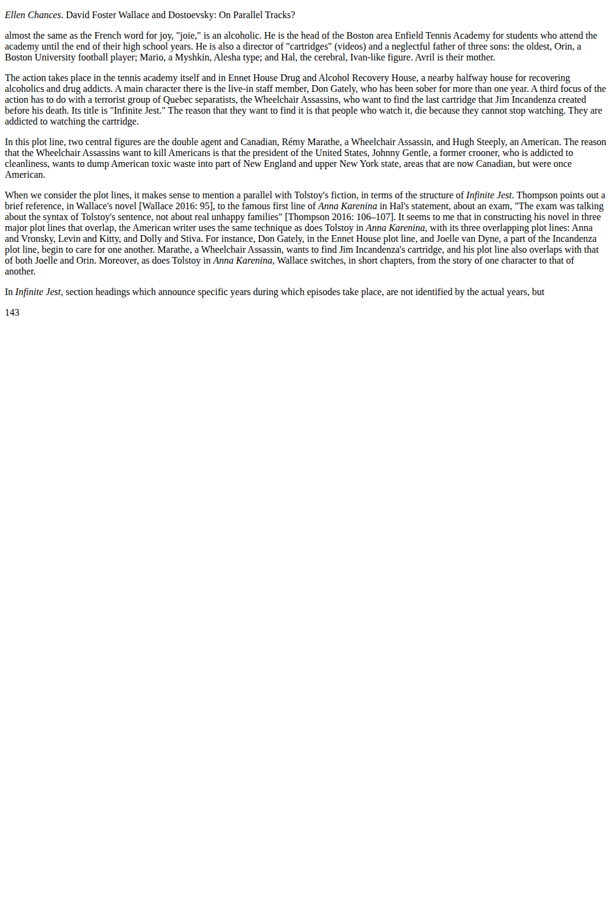Ellen Chances. David Foster Wallace and Dostoevsky: On Parallel Tracks?
almost the same as the French word for joy, "joie," is an alcoholic. He is the head of the Boston area Enfield Tennis Academy for students who attend the academy until the end of their high school years. He is also a director of "cartridges" (videos) and a neglectful father of three sons: the oldest, Orin, a Boston University football player; Mario, a Myshkin, Alesha type; and Hal, the cerebral, Ivan-like figure. Avril is their mother.
The action takes place in the tennis academy itself and in Ennet House Drug and Alcohol Recovery House, a nearby halfway house for recovering alcoholics and drug addicts. A main character there is the live-in staff member, Don Gately, who has been sober for more than one year. A third focus of the action has to do with a terrorist group of Quebec separatists, the Wheelchair Assassins, who want to find the last cartridge that Jim Incandenza created before his death. Its title is "Infinite Jest." The reason that they want to find it is that people who watch it, die because they cannot stop watching. They are addicted to watching the cartridge.
In this plot line, two central figures are the double agent and Canadian, Rémy Marathe, a Wheelchair Assassin, and Hugh Steeply, an American. The reason that the Wheelchair Assassins want to kill Americans is that the president of the United States, Johnny Gentle, a former crooner, who is addicted to cleanliness, wants to dump American toxic waste into part of New England and upper New York state, areas that are now Canadian, but were once American.
When we consider the plot lines, it makes sense to mention a parallel with Tolstoy's fiction, in terms of the structure of Infinite Jest. Thompson points out a brief reference, in Wallace's novel [Wallace 2016: 95], to the famous first line of Anna Karenina in Hal's statement, about an exam, "The exam was talking about the syntax of Tolstoy's sentence, not about real unhappy families" [Thompson 2016: 106–107]. It seems to me that in constructing his novel in three major plot lines that overlap, the American writer uses the same technique as does Tolstoy in Anna Karenina, with its three overlapping plot lines: Anna and Vronsky, Levin and Kitty, and Dolly and Stiva. For instance, Don Gately, in the Ennet House plot line, and Joelle van Dyne, a part of the Incandenza plot line, begin to care for one another. Marathe, a Wheelchair Assassin, wants to find Jim Incandenza's cartridge, and his plot line also overlaps with that of both Joelle and Orin. Moreover, as does Tolstoy in Anna Karenina, Wallace switches, in short chapters, from the story of one character to that of another.
In Infinite Jest, section headings which announce specific years during which episodes take place, are not identified by the actual years, but
143